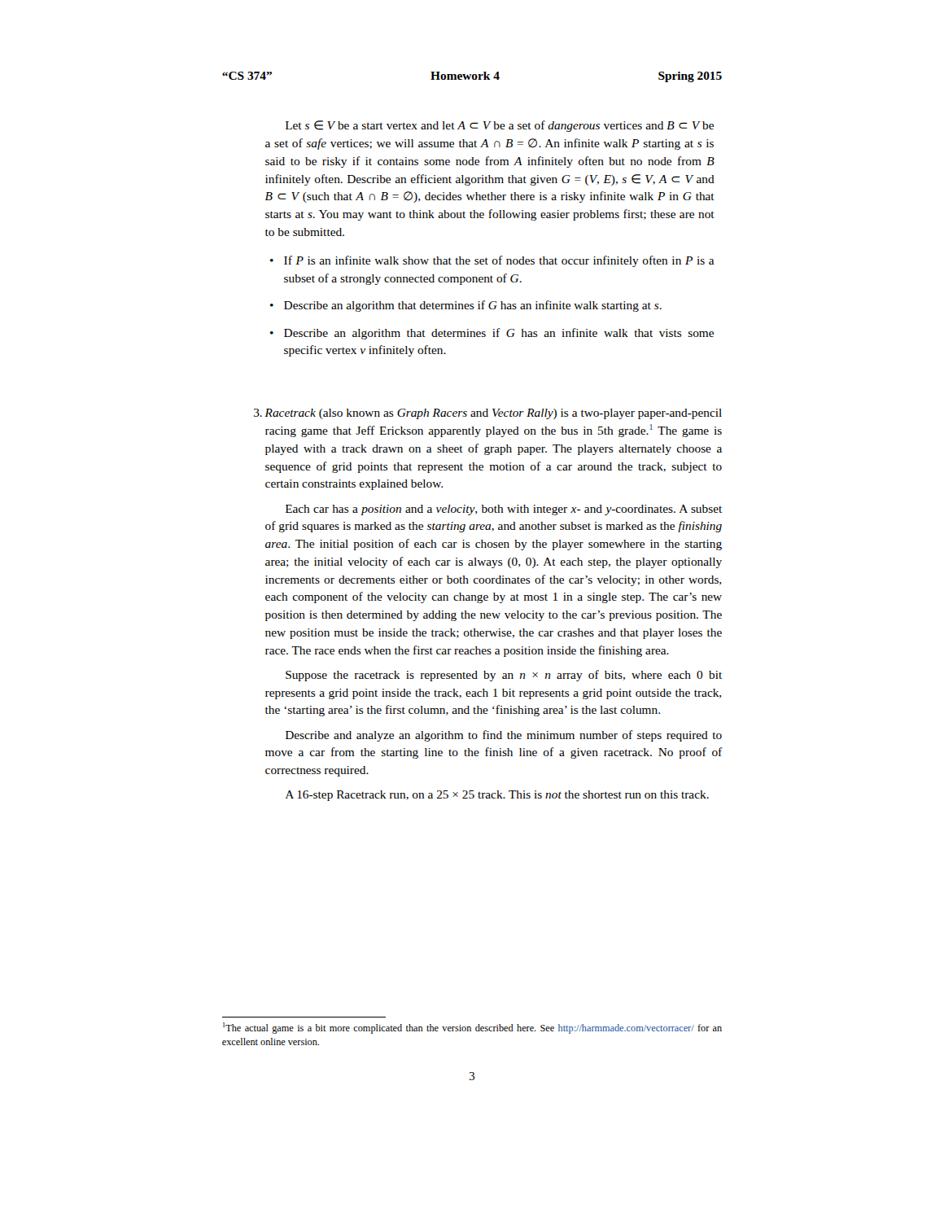“CS 374”
Homework 4
Spring 2015
Let s ∈ V be a start vertex and let A ⊂ V be a set of dangerous vertices and B ⊂ V be a set of safe vertices; we will assume that A ∩ B = ∅. An infinite walk P starting at s is said to be risky if it contains some node from A infinitely often but no node from B infinitely often. Describe an efficient algorithm that given G = (V, E), s ∈ V, A ⊂ V and B ⊂ V (such that A ∩ B = ∅), decides whether there is a risky infinite walk P in G that starts at s. You may want to think about the following easier problems first; these are not to be submitted.
If P is an infinite walk show that the set of nodes that occur infinitely often in P is a subset of a strongly connected component of G.
Describe an algorithm that determines if G has an infinite walk starting at s.
Describe an algorithm that determines if G has an infinite walk that vists some specific vertex v infinitely often.
Racetrack (also known as Graph Racers and Vector Rally) is a two-player paper-and-pencil racing game that Jeff Erickson apparently played on the bus in 5th grade.1 The game is played with a track drawn on a sheet of graph paper. The players alternately choose a sequence of grid points that represent the motion of a car around the track, subject to certain constraints explained below.
Each car has a position and a velocity, both with integer x- and y-coordinates. A subset of grid squares is marked as the starting area, and another subset is marked as the finishing area. The initial position of each car is chosen by the player somewhere in the starting area; the initial velocity of each car is always (0, 0). At each step, the player optionally increments or decrements either or both coordinates of the car’s velocity; in other words, each component of the velocity can change by at most 1 in a single step. The car’s new position is then determined by adding the new velocity to the car’s previous position. The new position must be inside the track; otherwise, the car crashes and that player loses the race. The race ends when the first car reaches a position inside the finishing area.
Suppose the racetrack is represented by an n × n array of bits, where each 0 bit represents a grid point inside the track, each 1 bit represents a grid point outside the track, the ‘starting area’ is the first column, and the ‘finishing area’ is the last column.
Describe and analyze an algorithm to find the minimum number of steps required to move a car from the starting line to the finish line of a given racetrack. No proof of correctness required.
A 16-step Racetrack run, on a 25 × 25 track. This is not the shortest run on this track.
1The actual game is a bit more complicated than the version described here. See http://harmmade.com/vectorracer/ for an excellent online version.
3